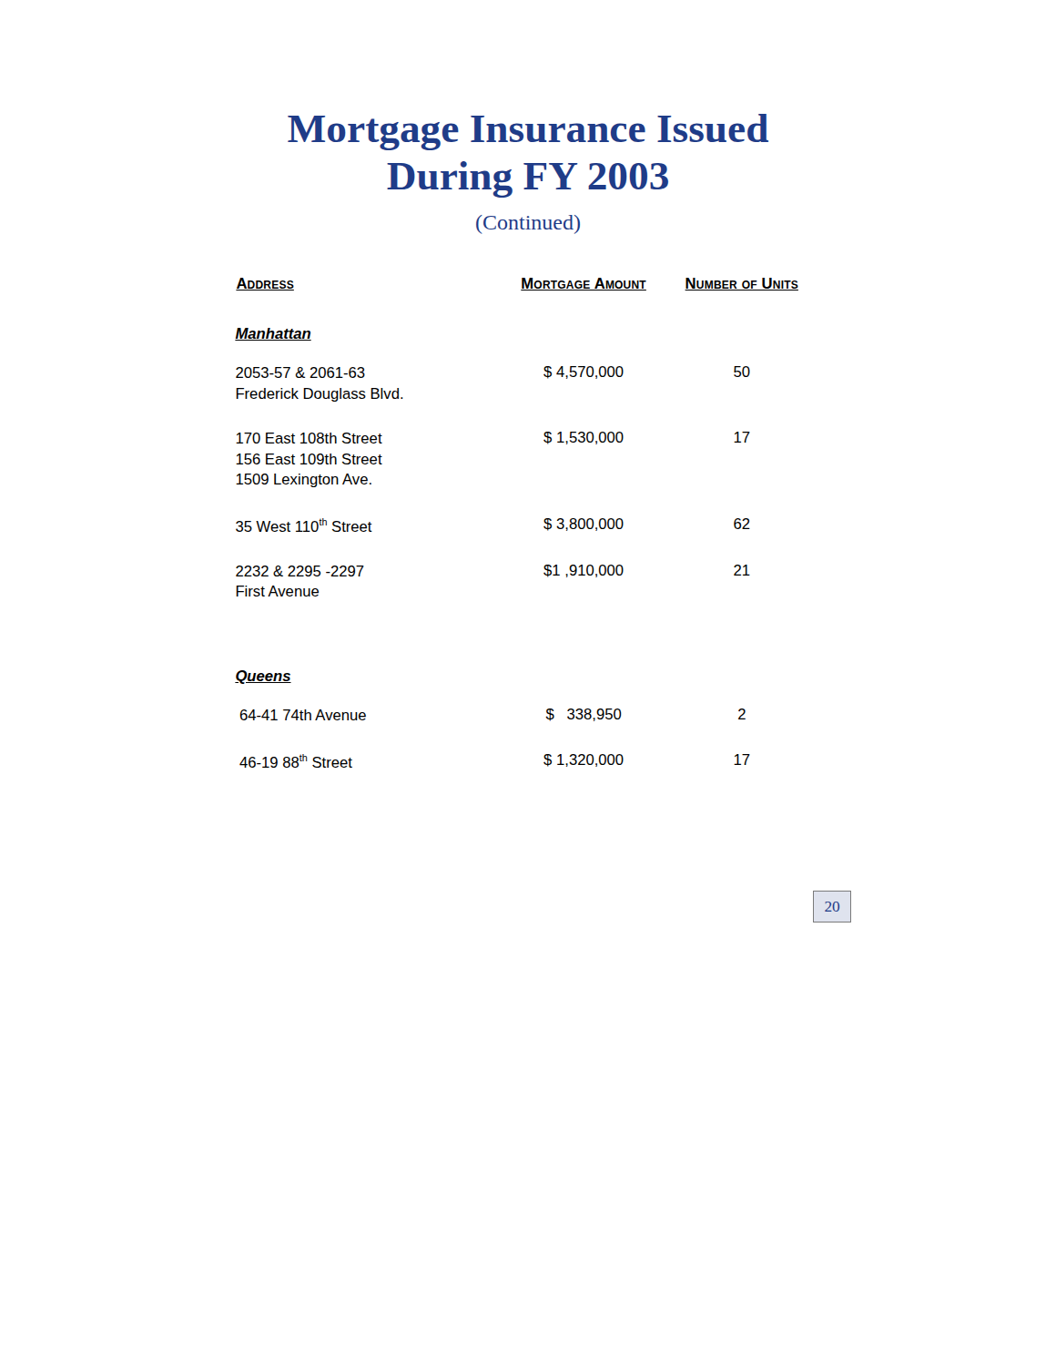Mortgage Insurance Issued
During FY 2003
(Continued)
| Address | Mortgage Amount | Number of Units |
| --- | --- | --- |
| Manhattan |
| 2053-57 & 2061-63 Frederick Douglass Blvd. | $ 4,570,000 | 50 |
| 170 East 108th Street 156 East 109th Street 1509 Lexington Ave. | $ 1,530,000 | 17 |
| 35 West 110 th Street | $ 3,800,000 | 62 |
| 2232 & 2295 -2297 First Avenue | $1 ,910,000 | 21 |
| Queens |
| 64-41 74th Avenue | $ 338,950 | 2 |
| 46-19 88 th Street | $ 1,320,000 | 17 |
20